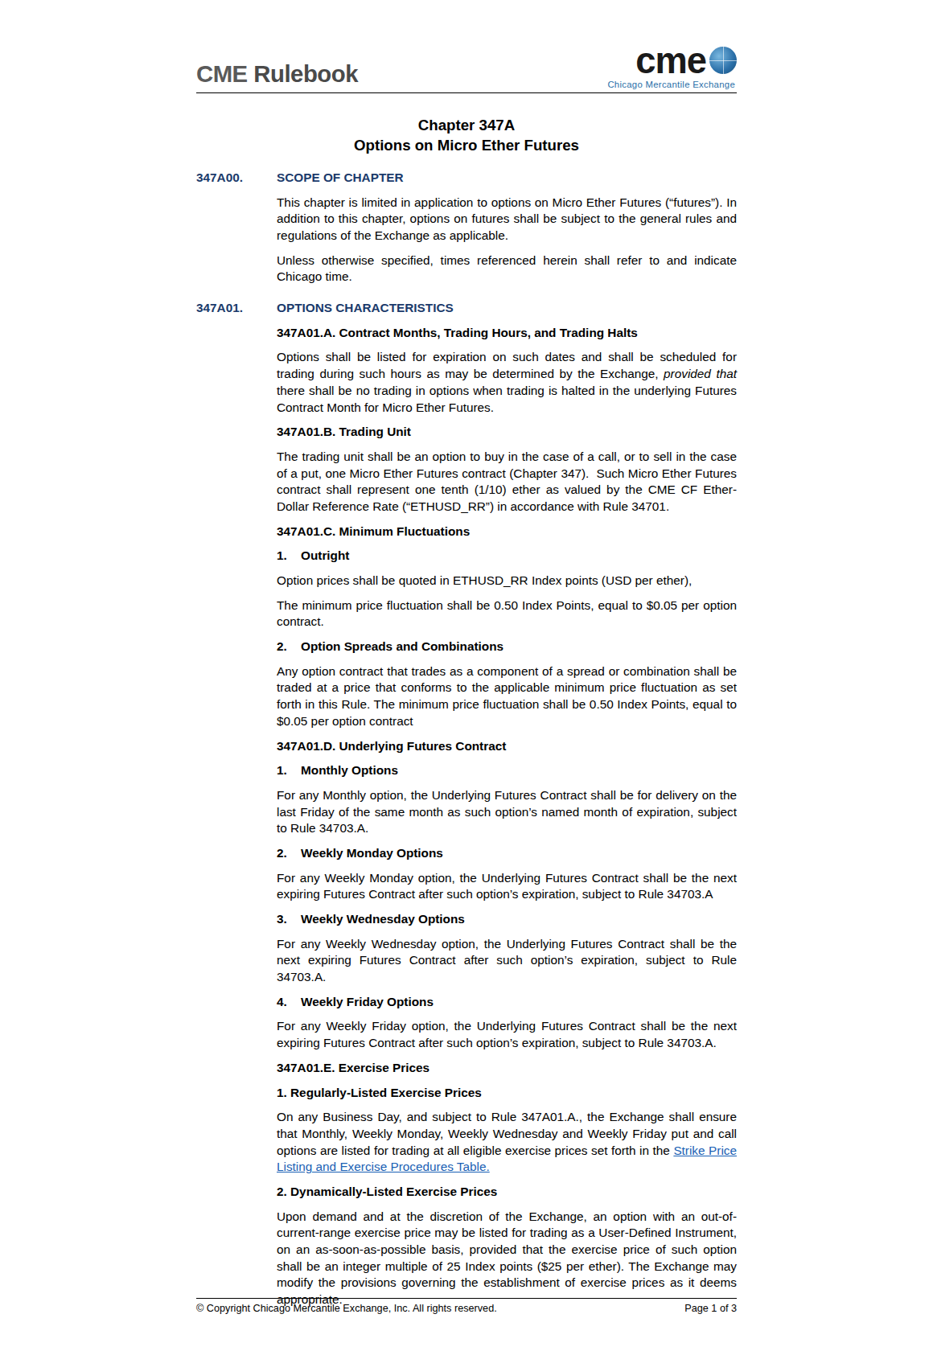CME Rulebook
cme
Chicago Mercantile Exchange
Chapter 347AOptions on Micro Ether Futures
347A00.
SCOPE OF CHAPTER
This chapter is limited in application to options on Micro Ether Futures (“futures”). In addition to this chapter, options on futures shall be subject to the general rules and regulations of the Exchange as applicable.
Unless otherwise specified, times referenced herein shall refer to and indicate Chicago time.
347A01.
OPTIONS CHARACTERISTICS
347A01.A. Contract Months, Trading Hours, and Trading Halts
Options shall be listed for expiration on such dates and shall be scheduled for trading during such hours as may be determined by the Exchange, provided that there shall be no trading in options when trading is halted in the underlying Futures Contract Month for Micro Ether Futures.
347A01.B. Trading Unit
The trading unit shall be an option to buy in the case of a call, or to sell in the case of a put, one Micro Ether Futures contract (Chapter 347). Such Micro Ether Futures contract shall represent one tenth (1/10) ether as valued by the CME CF Ether-Dollar Reference Rate (“ETHUSD_RR”) in accordance with Rule 34701.
347A01.C. Minimum Fluctuations
1. Outright
Option prices shall be quoted in ETHUSD_RR Index points (USD per ether),
The minimum price fluctuation shall be 0.50 Index Points, equal to $0.05 per option contract.
2. Option Spreads and Combinations
Any option contract that trades as a component of a spread or combination shall be traded at a price that conforms to the applicable minimum price fluctuation as set forth in this Rule. The minimum price fluctuation shall be 0.50 Index Points, equal to $0.05 per option contract
347A01.D. Underlying Futures Contract
1. Monthly Options
For any Monthly option, the Underlying Futures Contract shall be for delivery on the last Friday of the same month as such option’s named month of expiration, subject to Rule 34703.A.
2. Weekly Monday Options
For any Weekly Monday option, the Underlying Futures Contract shall be the next expiring Futures Contract after such option’s expiration, subject to Rule 34703.A
3. Weekly Wednesday Options
For any Weekly Wednesday option, the Underlying Futures Contract shall be the next expiring Futures Contract after such option’s expiration, subject to Rule 34703.A.
4. Weekly Friday Options
For any Weekly Friday option, the Underlying Futures Contract shall be the next expiring Futures Contract after such option’s expiration, subject to Rule 34703.A.
347A01.E. Exercise Prices
1. Regularly-Listed Exercise Prices
On any Business Day, and subject to Rule 347A01.A., the Exchange shall ensure that Monthly, Weekly Monday, Weekly Wednesday and Weekly Friday put and call options are listed for trading at all eligible exercise prices set forth in the Strike Price Listing and Exercise Procedures Table.
2. Dynamically-Listed Exercise Prices
Upon demand and at the discretion of the Exchange, an option with an out-of-current-range exercise price may be listed for trading as a User-Defined Instrument, on an as-soon-as-possible basis, provided that the exercise price of such option shall be an integer multiple of 25 Index points ($25 per ether). The Exchange may modify the provisions governing the establishment of exercise prices as it deems appropriate.
© Copyright Chicago Mercantile Exchange, Inc. All rights reserved.
Page 1 of 3